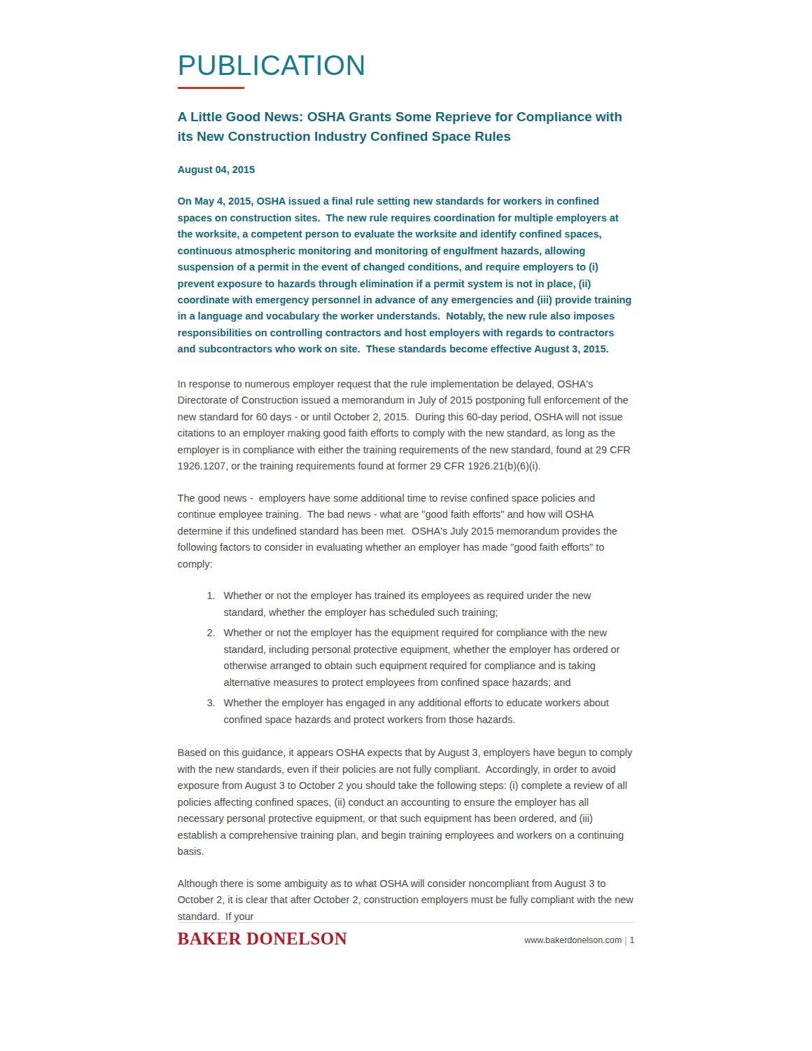PUBLICATION
A Little Good News: OSHA Grants Some Reprieve for Compliance with its New Construction Industry Confined Space Rules
August 04, 2015
On May 4, 2015, OSHA issued a final rule setting new standards for workers in confined spaces on construction sites. The new rule requires coordination for multiple employers at the worksite, a competent person to evaluate the worksite and identify confined spaces, continuous atmospheric monitoring and monitoring of engulfment hazards, allowing suspension of a permit in the event of changed conditions, and require employers to (i) prevent exposure to hazards through elimination if a permit system is not in place, (ii) coordinate with emergency personnel in advance of any emergencies and (iii) provide training in a language and vocabulary the worker understands. Notably, the new rule also imposes responsibilities on controlling contractors and host employers with regards to contractors and subcontractors who work on site. These standards become effective August 3, 2015.
In response to numerous employer request that the rule implementation be delayed, OSHA's Directorate of Construction issued a memorandum in July of 2015 postponing full enforcement of the new standard for 60 days - or until October 2, 2015. During this 60-day period, OSHA will not issue citations to an employer making good faith efforts to comply with the new standard, as long as the employer is in compliance with either the training requirements of the new standard, found at 29 CFR 1926.1207, or the training requirements found at former 29 CFR 1926.21(b)(6)(i).
The good news - employers have some additional time to revise confined space policies and continue employee training. The bad news - what are "good faith efforts" and how will OSHA determine if this undefined standard has been met. OSHA's July 2015 memorandum provides the following factors to consider in evaluating whether an employer has made "good faith efforts" to comply:
Whether or not the employer has trained its employees as required under the new standard, whether the employer has scheduled such training;
Whether or not the employer has the equipment required for compliance with the new standard, including personal protective equipment, whether the employer has ordered or otherwise arranged to obtain such equipment required for compliance and is taking alternative measures to protect employees from confined space hazards; and
Whether the employer has engaged in any additional efforts to educate workers about confined space hazards and protect workers from those hazards.
Based on this guidance, it appears OSHA expects that by August 3, employers have begun to comply with the new standards, even if their policies are not fully compliant. Accordingly, in order to avoid exposure from August 3 to October 2 you should take the following steps: (i) complete a review of all policies affecting confined spaces, (ii) conduct an accounting to ensure the employer has all necessary personal protective equipment, or that such equipment has been ordered, and (iii) establish a comprehensive training plan, and begin training employees and workers on a continuing basis.
Although there is some ambiguity as to what OSHA will consider noncompliant from August 3 to October 2, it is clear that after October 2, construction employers must be fully compliant with the new standard. If your
BAKER DONELSON
www.bakerdonelson.com|1